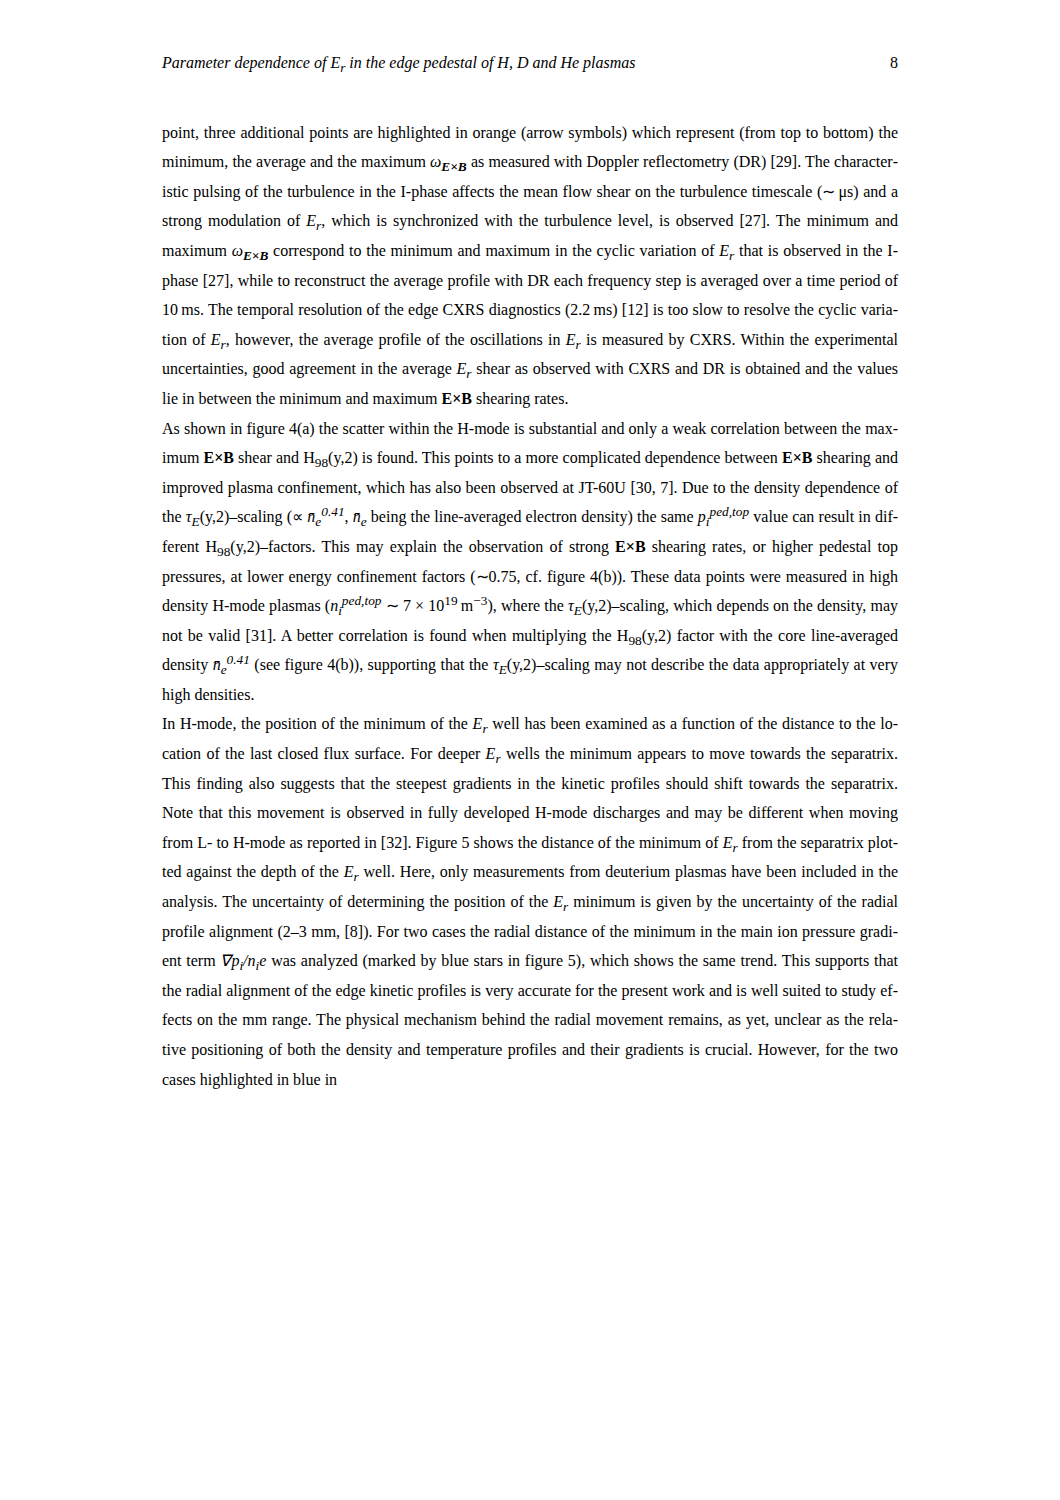Parameter dependence of Er in the edge pedestal of H, D and He plasmas 8
point, three additional points are highlighted in orange (arrow symbols) which represent (from top to bottom) the minimum, the average and the maximum ωE×B as measured with Doppler reflectometry (DR) [29]. The characteristic pulsing of the turbulence in the I-phase affects the mean flow shear on the turbulence timescale (∼ μs) and a strong modulation of Er, which is synchronized with the turbulence level, is observed [27]. The minimum and maximum ωE×B correspond to the minimum and maximum in the cyclic variation of Er that is observed in the I-phase [27], while to reconstruct the average profile with DR each frequency step is averaged over a time period of 10 ms. The temporal resolution of the edge CXRS diagnostics (2.2 ms) [12] is too slow to resolve the cyclic variation of Er, however, the average profile of the oscillations in Er is measured by CXRS. Within the experimental uncertainties, good agreement in the average Er shear as observed with CXRS and DR is obtained and the values lie in between the minimum and maximum E×B shearing rates.
As shown in figure 4(a) the scatter within the H-mode is substantial and only a weak correlation between the maximum E×B shear and H98(y,2) is found. This points to a more complicated dependence between E×B shearing and improved plasma confinement, which has also been observed at JT-60U [30, 7]. Due to the density dependence of the τE(y,2)–scaling (∝ n̄e0.41, n̄e being the line-averaged electron density) the same piped,top value can result in different H98(y,2)–factors. This may explain the observation of strong E×B shearing rates, or higher pedestal top pressures, at lower energy confinement factors (∼0.75, cf. figure 4(b)). These data points were measured in high density H-mode plasmas (niped,top ∼ 7 × 1019 m−3), where the τE(y,2)–scaling, which depends on the density, may not be valid [31]. A better correlation is found when multiplying the H98(y,2) factor with the core line-averaged density n̄e0.41 (see figure 4(b)), supporting that the τE(y,2)–scaling may not describe the data appropriately at very high densities.
In H-mode, the position of the minimum of the Er well has been examined as a function of the distance to the location of the last closed flux surface. For deeper Er wells the minimum appears to move towards the separatrix. This finding also suggests that the steepest gradients in the kinetic profiles should shift towards the separatrix. Note that this movement is observed in fully developed H-mode discharges and may be different when moving from L- to H-mode as reported in [32]. Figure 5 shows the distance of the minimum of Er from the separatrix plotted against the depth of the Er well. Here, only measurements from deuterium plasmas have been included in the analysis. The uncertainty of determining the position of the Er minimum is given by the uncertainty of the radial profile alignment (2–3 mm, [8]). For two cases the radial distance of the minimum in the main ion pressure gradient term ∇pi/nie was analyzed (marked by blue stars in figure 5), which shows the same trend. This supports that the radial alignment of the edge kinetic profiles is very accurate for the present work and is well suited to study effects on the mm range. The physical mechanism behind the radial movement remains, as yet, unclear as the relative positioning of both the density and temperature profiles and their gradients is crucial. However, for the two cases highlighted in blue in